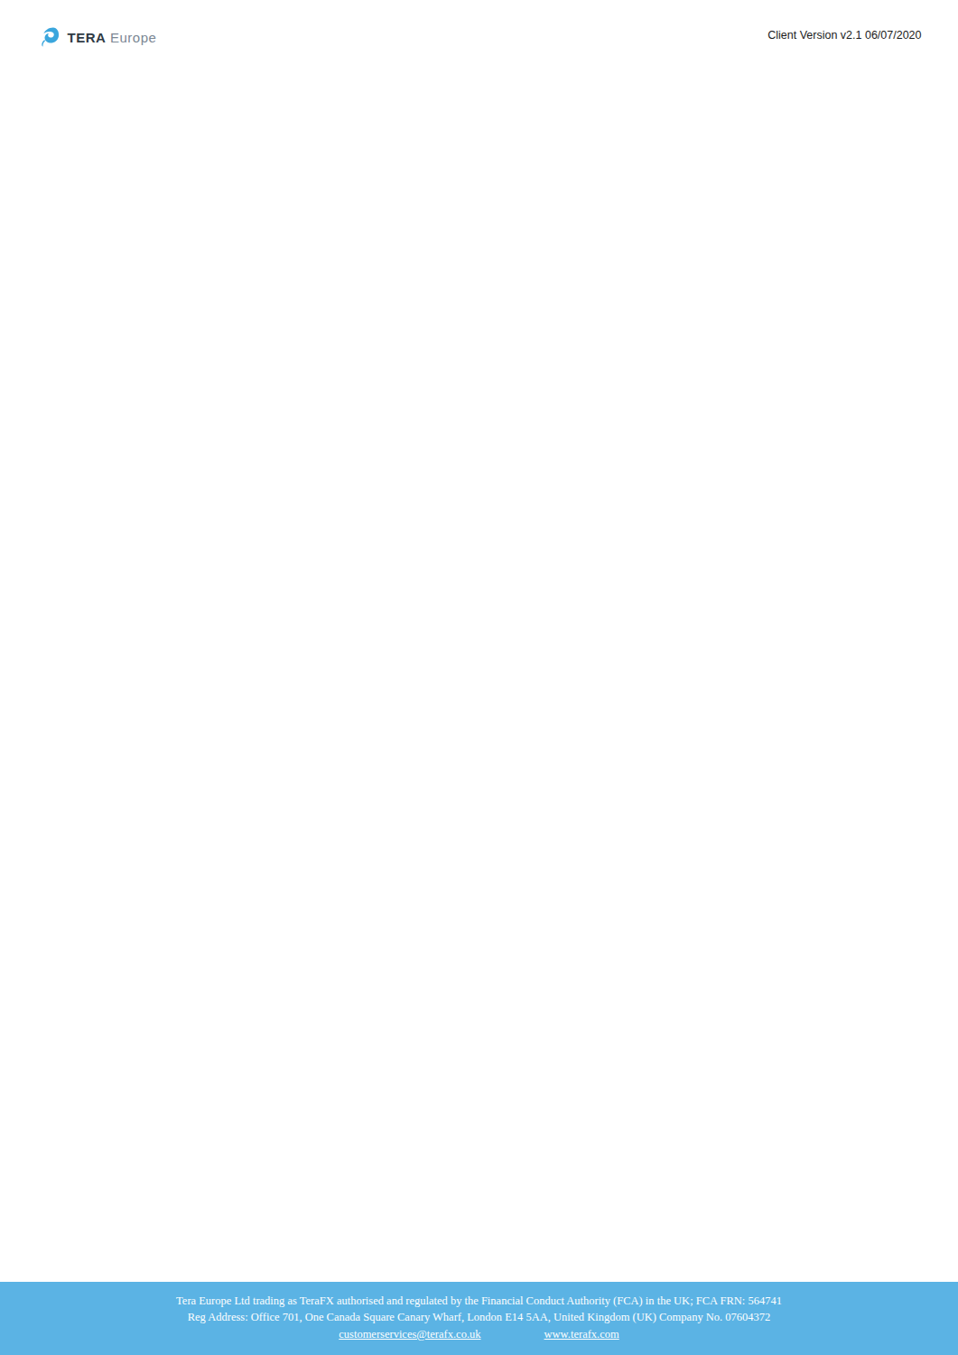TERA Europe
Client Version v2.1 06/07/2020
Tera Europe Ltd trading as TeraFX authorised and regulated by the Financial Conduct Authority (FCA) in the UK; FCA FRN: 564741
Reg Address: Office 701, One Canada Square Canary Wharf, London E14 5AA, United Kingdom (UK) Company No. 07604372
customerservices@terafx.co.uk www.terafx.com